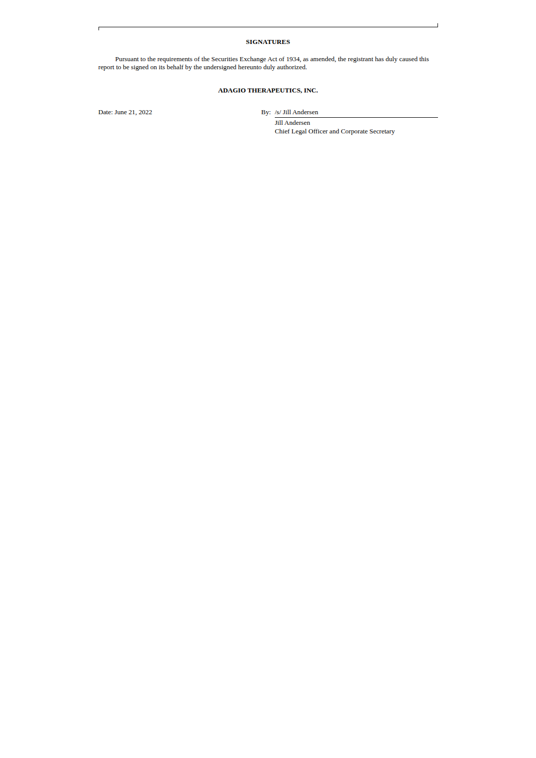SIGNATURES
Pursuant to the requirements of the Securities Exchange Act of 1934, as amended, the registrant has duly caused this report to be signed on its behalf by the undersigned hereunto duly authorized.
ADAGIO THERAPEUTICS, INC.
| Date: June 21, 2022 | By: | /s/ Jill Andersen Jill Andersen Chief Legal Officer and Corporate Secretary |